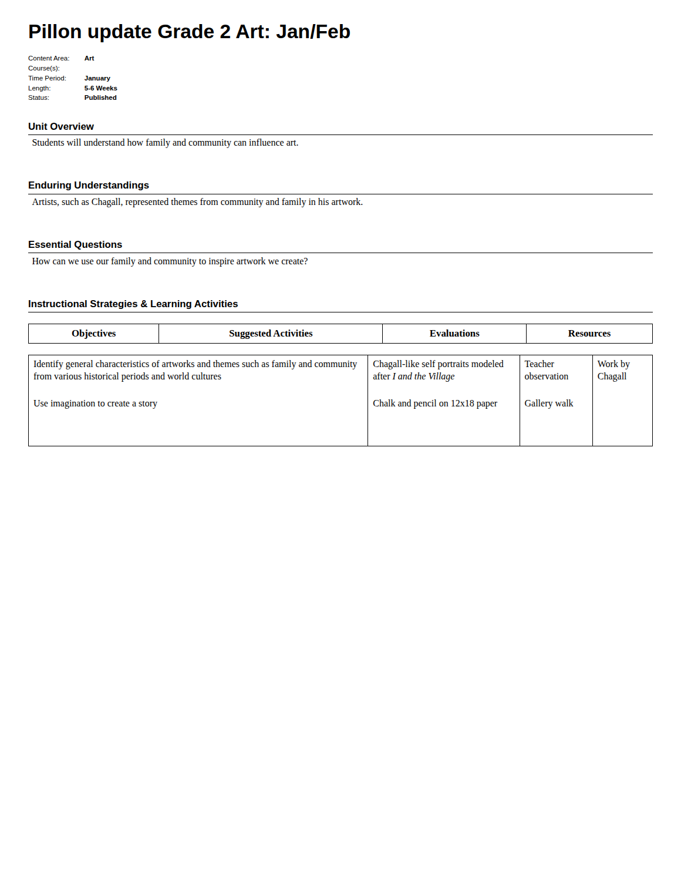Pillon update Grade 2 Art: Jan/Feb
| Content Area: | Art |
| Course(s): | |
| Time Period: | January |
| Length: | 5-6 Weeks |
| Status: | Published |
Unit Overview
Students will understand how family and community can influence art.
Enduring Understandings
Artists, such as Chagall, represented themes from community and family in his artwork.
Essential Questions
How can we use our family and community to inspire artwork we create?
Instructional Strategies & Learning Activities
| Objectives | Suggested Activities | Evaluations | Resources |
| --- | --- | --- | --- |
| Identify general characteristics of artworks and themes such as family and community from various historical periods and world cultures Use imagination to create a story | Chagall-like self portraits modeled after I and the Village Chalk and pencil on 12x18 paper | Teacher observation Gallery walk | Work by Chagall |